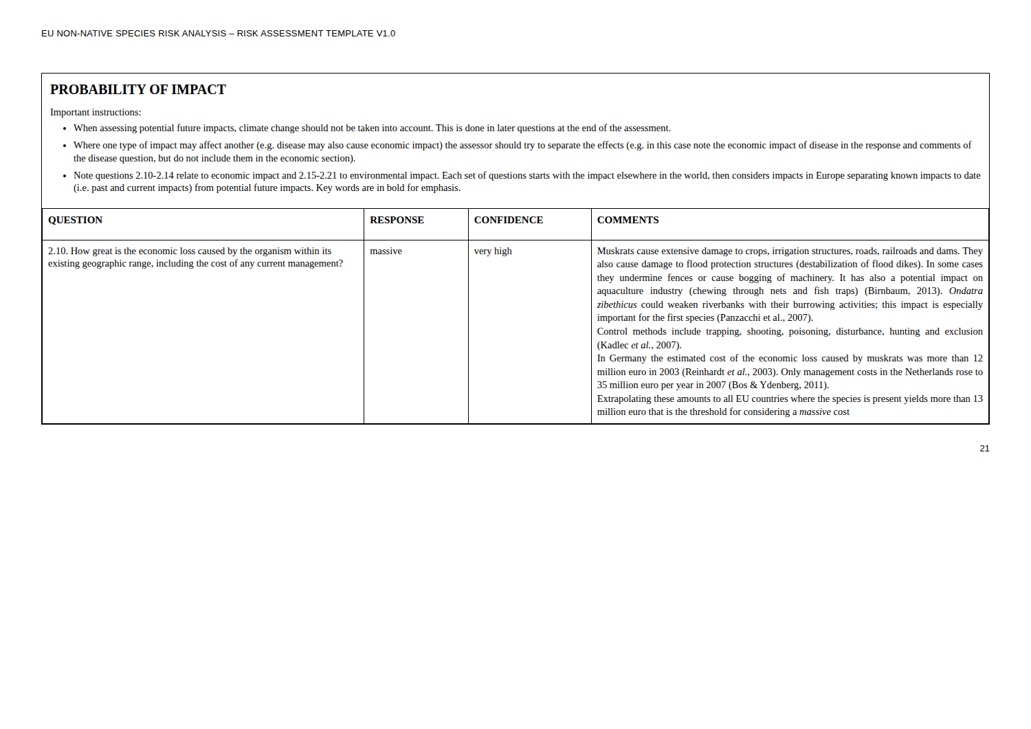EU NON-NATIVE SPECIES RISK ANALYSIS – RISK ASSESSMENT TEMPLATE V1.0
PROBABILITY OF IMPACT
Important instructions:
When assessing potential future impacts, climate change should not be taken into account. This is done in later questions at the end of the assessment.
Where one type of impact may affect another (e.g. disease may also cause economic impact) the assessor should try to separate the effects (e.g. in this case note the economic impact of disease in the response and comments of the disease question, but do not include them in the economic section).
Note questions 2.10-2.14 relate to economic impact and 2.15-2.21 to environmental impact. Each set of questions starts with the impact elsewhere in the world, then considers impacts in Europe separating known impacts to date (i.e. past and current impacts) from potential future impacts. Key words are in bold for emphasis.
| QUESTION | RESPONSE | CONFIDENCE | COMMENTS |
| --- | --- | --- | --- |
| 2.10. How great is the economic loss caused by the organism within its existing geographic range, including the cost of any current management? | massive | very high | Muskrats cause extensive damage to crops, irrigation structures, roads, railroads and dams. They also cause damage to flood protection structures (destabilization of flood dikes). In some cases they undermine fences or cause bogging of machinery. It has also a potential impact on aquaculture industry (chewing through nets and fish traps) (Birnbaum, 2013). Ondatra zibethicus could weaken riverbanks with their burrowing activities; this impact is especially important for the first species (Panzacchi et al., 2007). Control methods include trapping, shooting, poisoning, disturbance, hunting and exclusion (Kadlec et al. , 2007). In Germany the estimated cost of the economic loss caused by muskrats was more than 12 million euro in 2003 (Reinhardt et al. , 2003). Only management costs in the Netherlands rose to 35 million euro per year in 2007 (Bos & Ydenberg, 2011). Extrapolating these amounts to all EU countries where the species is present yields more than 13 million euro that is the threshold for considering a massive cost |
21